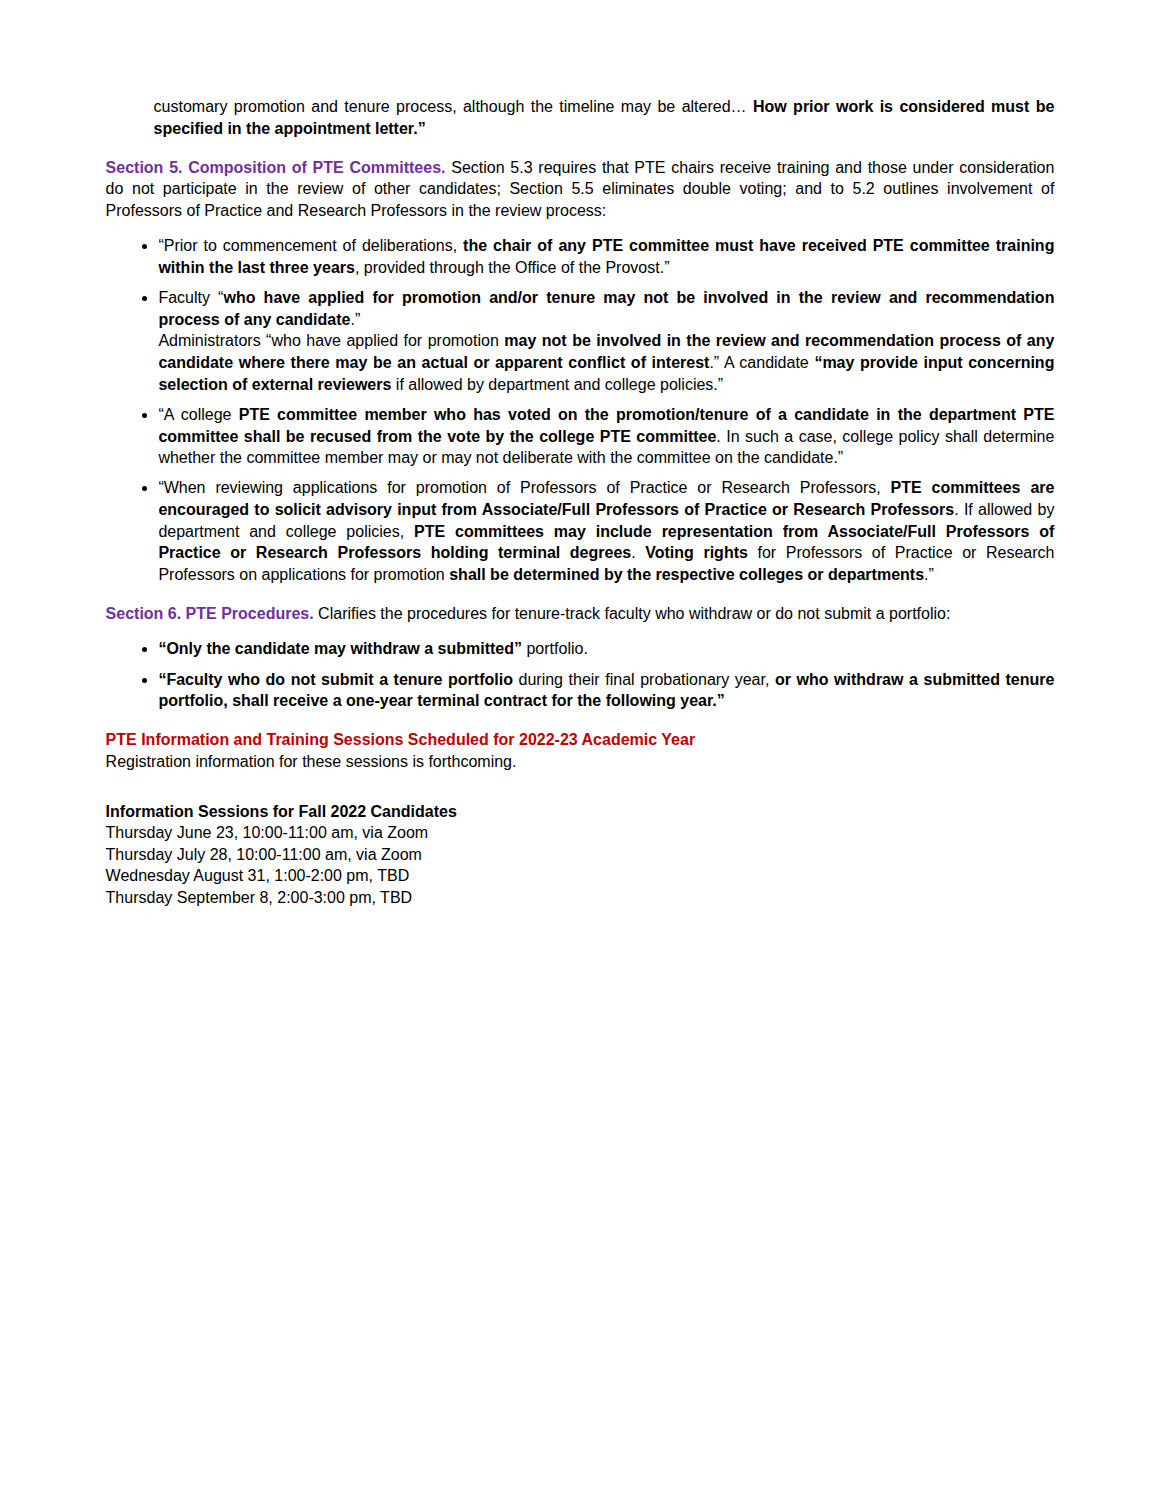customary promotion and tenure process, although the timeline may be altered… How prior work is considered must be specified in the appointment letter.”
Section 5. Composition of PTE Committees. Section 5.3 requires that PTE chairs receive training and those under consideration do not participate in the review of other candidates; Section 5.5 eliminates double voting; and to 5.2 outlines involvement of Professors of Practice and Research Professors in the review process:
“Prior to commencement of deliberations, the chair of any PTE committee must have received PTE committee training within the last three years, provided through the Office of the Provost.”
Faculty “who have applied for promotion and/or tenure may not be involved in the review and recommendation process of any candidate.”
Administrators “who have applied for promotion may not be involved in the review and recommendation process of any candidate where there may be an actual or apparent conflict of interest.” A candidate “may provide input concerning selection of external reviewers if allowed by department and college policies.”
“A college PTE committee member who has voted on the promotion/tenure of a candidate in the department PTE committee shall be recused from the vote by the college PTE committee. In such a case, college policy shall determine whether the committee member may or may not deliberate with the committee on the candidate.”
“When reviewing applications for promotion of Professors of Practice or Research Professors, PTE committees are encouraged to solicit advisory input from Associate/Full Professors of Practice or Research Professors. If allowed by department and college policies, PTE committees may include representation from Associate/Full Professors of Practice or Research Professors holding terminal degrees. Voting rights for Professors of Practice or Research Professors on applications for promotion shall be determined by the respective colleges or departments.”
Section 6. PTE Procedures. Clarifies the procedures for tenure-track faculty who withdraw or do not submit a portfolio:
“Only the candidate may withdraw a submitted” portfolio.
“Faculty who do not submit a tenure portfolio during their final probationary year, or who withdraw a submitted tenure portfolio, shall receive a one-year terminal contract for the following year.”
PTE Information and Training Sessions Scheduled for 2022-23 Academic Year
Registration information for these sessions is forthcoming.
Information Sessions for Fall 2022 Candidates
Thursday June 23, 10:00-11:00 am, via Zoom
Thursday July 28, 10:00-11:00 am, via Zoom
Wednesday August 31, 1:00-2:00 pm, TBD
Thursday September 8, 2:00-3:00 pm, TBD